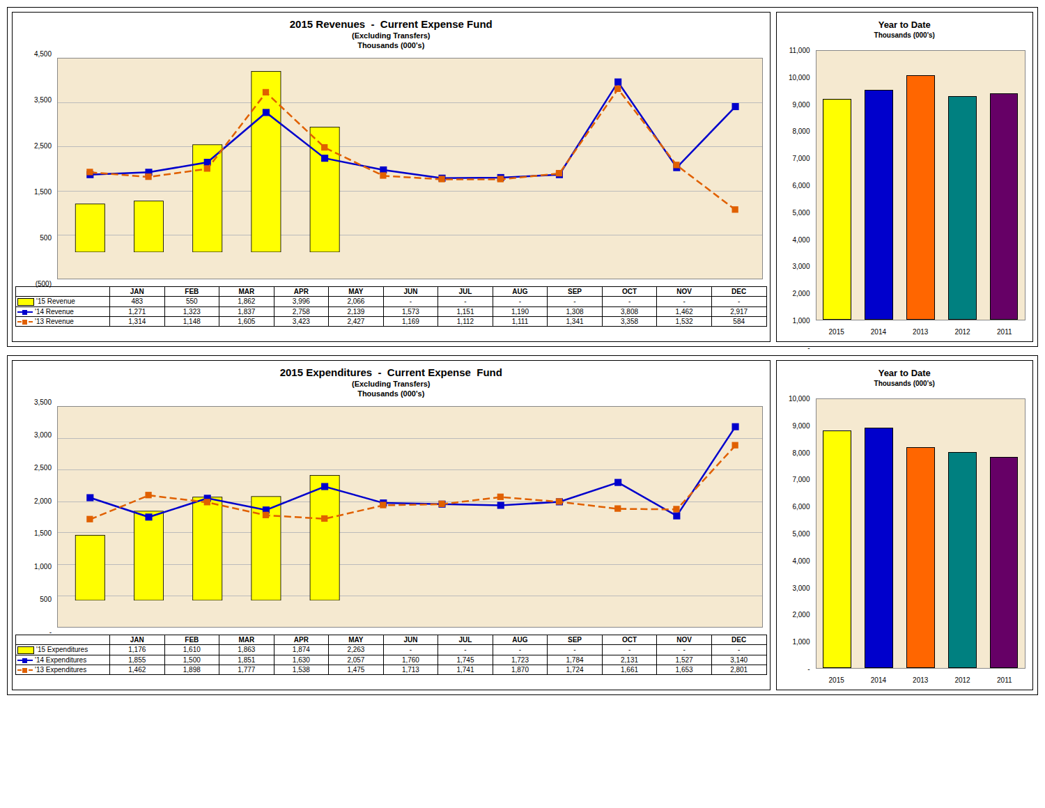2015 Revenues - Current Expense Fund
(Excluding Transfers)
Thousands (000's)
4,500 3,500 2,500 1,500 500 (500)
| | JAN | FEB | MAR | APR | MAY | JUN | JUL | AUG | SEP | OCT | NOV | DEC |
| --- | --- | --- | --- | --- | --- | --- | --- | --- | --- | --- | --- | --- |
| '15 Revenue | 483 | 550 | 1,862 | 3,996 | 2,066 | - | - | - | - | - | - | - |
| '14 Revenue | 1,271 | 1,323 | 1,837 | 2,758 | 2,139 | 1,573 | 1,151 | 1,190 | 1,308 | 3,808 | 1,462 | 2,917 |
| '13 Revenue | 1,314 | 1,148 | 1,605 | 3,423 | 2,427 | 1,169 | 1,112 | 1,111 | 1,341 | 3,358 | 1,532 | 584 |
Year to Date
Thousands (000's)
11,000 10,000 9,000 8,000 7,000 6,000 5,000 4,000 3,000 2,000 1,000 -
20152014201320122011
2015 Expenditures - Current Expense Fund
(Excluding Transfers)
Thousands (000's)
3,500 3,000 2,500 2,000 1,500 1,000 500 -
| | JAN | FEB | MAR | APR | MAY | JUN | JUL | AUG | SEP | OCT | NOV | DEC |
| --- | --- | --- | --- | --- | --- | --- | --- | --- | --- | --- | --- | --- |
| '15 Expenditures | 1,176 | 1,610 | 1,863 | 1,874 | 2,263 | - | - | - | - | - | - | - |
| '14 Expenditures | 1,855 | 1,500 | 1,851 | 1,630 | 2,057 | 1,760 | 1,745 | 1,723 | 1,784 | 2,131 | 1,527 | 3,140 |
| '13 Expenditures | 1,462 | 1,898 | 1,777 | 1,538 | 1,475 | 1,713 | 1,741 | 1,870 | 1,724 | 1,661 | 1,653 | 2,801 |
Year to Date
Thousands (000's)
10,000 9,000 8,000 7,000 6,000 5,000 4,000 3,000 2,000 1,000 -
20152014201320122011